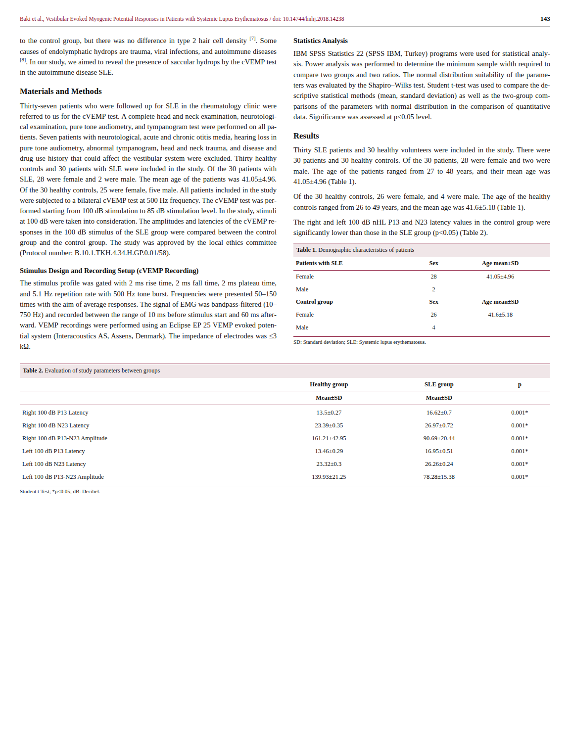Baki et al., Vestibular Evoked Myogenic Potential Responses in Patients with Systemic Lupus Erythematosus / doi: 10.14744/hnhj.2018.14238
143
to the control group, but there was no difference in type 2 hair cell density [7]. Some causes of endolymphatic hydrops are trauma, viral infections, and autoimmune diseases [8]. In our study, we aimed to reveal the presence of saccular hydrops by the cVEMP test in the autoimmune disease SLE.
Materials and Methods
Thirty-seven patients who were followed up for SLE in the rheumatology clinic were referred to us for the cVEMP test. A complete head and neck examination, neurotological examination, pure tone audiometry, and tympanogram test were performed on all patients. Seven patients with neurotological, acute and chronic otitis media, hearing loss in pure tone audiometry, abnormal tympanogram, head and neck trauma, and disease and drug use history that could affect the vestibular system were excluded. Thirty healthy controls and 30 patients with SLE were included in the study. Of the 30 patients with SLE, 28 were female and 2 were male. The mean age of the patients was 41.05±4.96. Of the 30 healthy controls, 25 were female, five male. All patients included in the study were subjected to a bilateral cVEMP test at 500 Hz frequency. The cVEMP test was performed starting from 100 dB stimulation to 85 dB stimulation level. In the study, stimuli at 100 dB were taken into consideration. The amplitudes and latencies of the cVEMP responses in the 100 dB stimulus of the SLE group were compared between the control group and the control group. The study was approved by the local ethics committee (Protocol number: B.10.1.TKH.4.34.H.GP.0.01/58).
Stimulus Design and Recording Setup (cVEMP Recording)
The stimulus profile was gated with 2 ms rise time, 2 ms fall time, 2 ms plateau time, and 5.1 Hz repetition rate with 500 Hz tone burst. Frequencies were presented 50–150 times with the aim of average responses. The signal of EMG was bandpass-filtered (10–750 Hz) and recorded between the range of 10 ms before stimulus start and 60 ms afterward. VEMP recordings were performed using an Eclipse EP 25 VEMP evoked potential system (Interacoustics AS, Assens, Denmark). The impedance of electrodes was ≤3 kΩ.
Statistics Analysis
IBM SPSS Statistics 22 (SPSS IBM, Turkey) programs were used for statistical analysis. Power analysis was performed to determine the minimum sample width required to compare two groups and two ratios. The normal distribution suitability of the parameters was evaluated by the Shapiro–Wilks test. Student t-test was used to compare the descriptive statistical methods (mean, standard deviation) as well as the two-group comparisons of the parameters with normal distribution in the comparison of quantitative data. Significance was assessed at p<0.05 level.
Results
Thirty SLE patients and 30 healthy volunteers were included in the study. There were 30 patients and 30 healthy controls. Of the 30 patients, 28 were female and two were male. The age of the patients ranged from 27 to 48 years, and their mean age was 41.05±4.96 (Table 1).
Of the 30 healthy controls, 26 were female, and 4 were male. The age of the healthy controls ranged from 26 to 49 years, and the mean age was 41.6±5.18 (Table 1).
The right and left 100 dB nHL P13 and N23 latency values in the control group were significantly lower than those in the SLE group (p<0.05) (Table 2).
Table 1. Demographic characteristics of patients
| Patients with SLE | Sex | Age mean±SD |
| --- | --- | --- |
| Female | 28 | 41.05±4.96 |
| Male | 2 |
| Control group | Sex | Age mean±SD |
| Female | 26 | 41.6±5.18 |
| Male | 4 |
SD: Standard deviation; SLE: Systemic lupus erythematosus.
Table 2. Evaluation of study parameters between groups
| | Healthy group | SLE group | p |
| --- | --- | --- | --- |
| | Mean±SD | Mean±SD | |
| Right 100 dB P13 Latency | 13.5±0.27 | 16.62±0.7 | 0.001* |
| Right 100 dB N23 Latency | 23.39±0.35 | 26.97±0.72 | 0.001* |
| Right 100 dB P13-N23 Amplitude | 161.21±42.95 | 90.69±20.44 | 0.001* |
| Left 100 dB P13 Latency | 13.46±0.29 | 16.95±0.51 | 0.001* |
| Left 100 dB N23 Latency | 23.32±0.3 | 26.26±0.24 | 0.001* |
| Left 100 dB P13-N23 Amplitude | 139.93±21.25 | 78.28±15.38 | 0.001* |
Student t Test; *p<0.05; dB: Decibel.